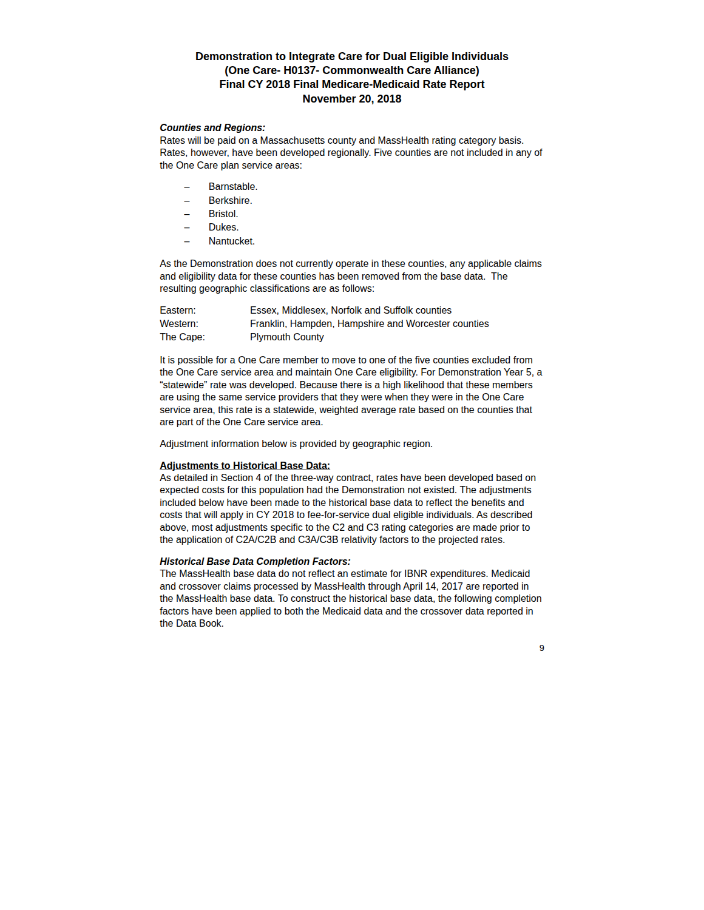Demonstration to Integrate Care for Dual Eligible Individuals
(One Care- H0137- Commonwealth Care Alliance)
Final CY 2018 Final Medicare-Medicaid Rate Report
November 20, 2018
Counties and Regions:
Rates will be paid on a Massachusetts county and MassHealth rating category basis. Rates, however, have been developed regionally. Five counties are not included in any of the One Care plan service areas:
Barnstable.
Berkshire.
Bristol.
Dukes.
Nantucket.
As the Demonstration does not currently operate in these counties, any applicable claims and eligibility data for these counties has been removed from the base data. The resulting geographic classifications are as follows:
| Eastern: | Essex, Middlesex, Norfolk and Suffolk counties |
| Western: | Franklin, Hampden, Hampshire and Worcester counties |
| The Cape: | Plymouth County |
It is possible for a One Care member to move to one of the five counties excluded from the One Care service area and maintain One Care eligibility. For Demonstration Year 5, a “statewide” rate was developed. Because there is a high likelihood that these members are using the same service providers that they were when they were in the One Care service area, this rate is a statewide, weighted average rate based on the counties that are part of the One Care service area.
Adjustment information below is provided by geographic region.
Adjustments to Historical Base Data:
As detailed in Section 4 of the three-way contract, rates have been developed based on expected costs for this population had the Demonstration not existed. The adjustments included below have been made to the historical base data to reflect the benefits and costs that will apply in CY 2018 to fee-for-service dual eligible individuals. As described above, most adjustments specific to the C2 and C3 rating categories are made prior to the application of C2A/C2B and C3A/C3B relativity factors to the projected rates.
Historical Base Data Completion Factors:
The MassHealth base data do not reflect an estimate for IBNR expenditures. Medicaid and crossover claims processed by MassHealth through April 14, 2017 are reported in the MassHealth base data. To construct the historical base data, the following completion factors have been applied to both the Medicaid data and the crossover data reported in the Data Book.
9